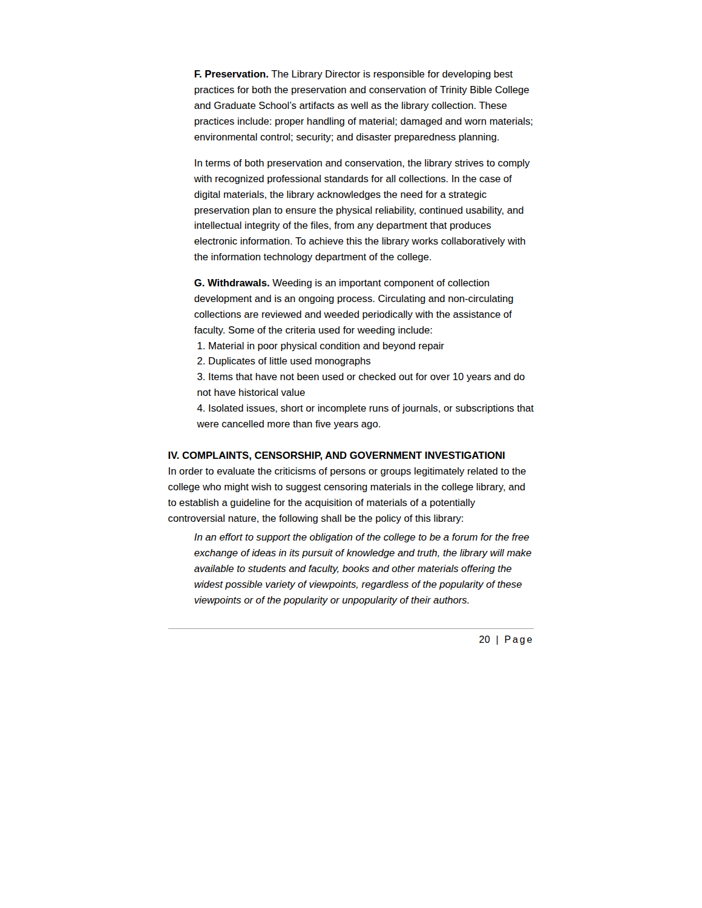F. Preservation. The Library Director is responsible for developing best practices for both the preservation and conservation of Trinity Bible College and Graduate School’s artifacts as well as the library collection. These practices include: proper handling of material; damaged and worn materials; environmental control; security; and disaster preparedness planning.
In terms of both preservation and conservation, the library strives to comply with recognized professional standards for all collections. In the case of digital materials, the library acknowledges the need for a strategic preservation plan to ensure the physical reliability, continued usability, and intellectual integrity of the files, from any department that produces electronic information. To achieve this the library works collaboratively with the information technology department of the college.
G. Withdrawals. Weeding is an important component of collection development and is an ongoing process. Circulating and non-circulating collections are reviewed and weeded periodically with the assistance of faculty. Some of the criteria used for weeding include:
1. Material in poor physical condition and beyond repair
2. Duplicates of little used monographs
3. Items that have not been used or checked out for over 10 years and donot have historical value
4. Isolated issues, short or incomplete runs of journals, or subscriptions thatwere cancelled more than five years ago.
IV. COMPLAINTS, CENSORSHIP, AND GOVERNMENT INVESTIGATIONI
In order to evaluate the criticisms of persons or groups legitimately related to the college who might wish to suggest censoring materials in the college library, and to establish a guideline for the acquisition of materials of a potentially controversial nature, the following shall be the policy of this library:
In an effort to support the obligation of the college to be a forum for the free exchange of ideas in its pursuit of knowledge and truth, the library will make available to students and faculty, books and other materials offering the widest possible variety of viewpoints, regardless of the popularity of these viewpoints or of the popularity or unpopularity of their authors.
20 | Page